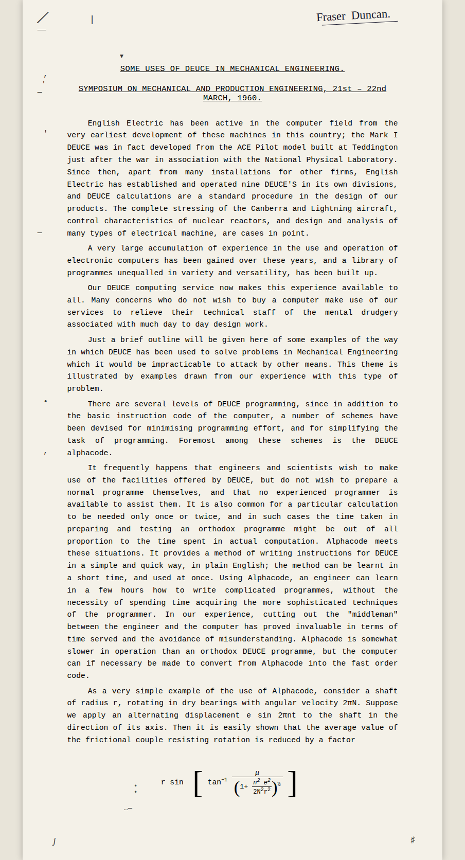/
|
——
▾
Fraser Duncan.
,
′
—
′
—
•
,
SOME USES OF DEUCE IN MECHANICAL ENGINEERING.
SYMPOSIUM ON MECHANICAL AND PRODUCTION ENGINEERING, 21st – 22nd MARCH, 1960.
English Electric has been active in the computer field from the very earliest development of these machines in this country; the Mark I DEUCE was in fact developed from the ACE Pilot model built at Teddington just after the war in association with the National Physical Laboratory. Since then, apart from many installations for other firms, English Electric has established and operated nine DEUCE'S in its own divisions, and DEUCE calculations are a standard procedure in the design of our products. The complete stressing of the Canberra and Lightning aircraft, control characteristics of nuclear reactors, and design and analysis of many types of electrical machine, are cases in point.
A very large accumulation of experience in the use and operation of electronic computers has been gained over these years, and a library of programmes unequalled in variety and versatility, has been built up.
Our DEUCE computing service now makes this experience available to all. Many concerns who do not wish to buy a computer make use of our services to relieve their technical staff of the mental drudgery associated with much day to day design work.
Just a brief outline will be given here of some examples of the way in which DEUCE has been used to solve problems in Mechanical Engineering which it would be impracticable to attack by other means. This theme is illustrated by examples drawn from our experience with this type of problem.
There are several levels of DEUCE programming, since in addition to the basic instruction code of the computer, a number of schemes have been devised for minimising programming effort, and for simplifying the task of programming. Foremost among these schemes is the DEUCE alphacode.
It frequently happens that engineers and scientists wish to make use of the facilities offered by DEUCE, but do not wish to prepare a normal programme themselves, and that no experienced programmer is available to assist them. It is also common for a particular calculation to be needed only once or twice, and in such cases the time taken in preparing and testing an orthodox programme might be out of all proportion to the time spent in actual computation. Alphacode meets these situations. It provides a method of writing instructions for DEUCE in a simple and quick way, in plain English; the method can be learnt in a short time, and used at once. Using Alphacode, an engineer can learn in a few hours how to write complicated programmes, without the necessity of spending time acquiring the more sophisticated techniques of the programmer. In our experience, cutting out the "middleman" between the engineer and the computer has proved invaluable in terms of time served and the avoidance of misunderstanding. Alphacode is somewhat slower in operation than an orthodox DEUCE programme, but the computer can if necessary be made to convert from Alphacode into the fast order code.
As a very simple example of the use of Alphacode, consider a shaft of radius r, rotating in dry bearings with angular velocity 2πN. Suppose we apply an alternating displacement e sin 2πnt to the shaft in the direction of its axis. Then it is easily shown that the average value of the frictional couple resisting rotation is reduced by a factor
•
• …— r sin [ tan−1 μ(1+ n2 e22N2r2)½ ]
j
♯